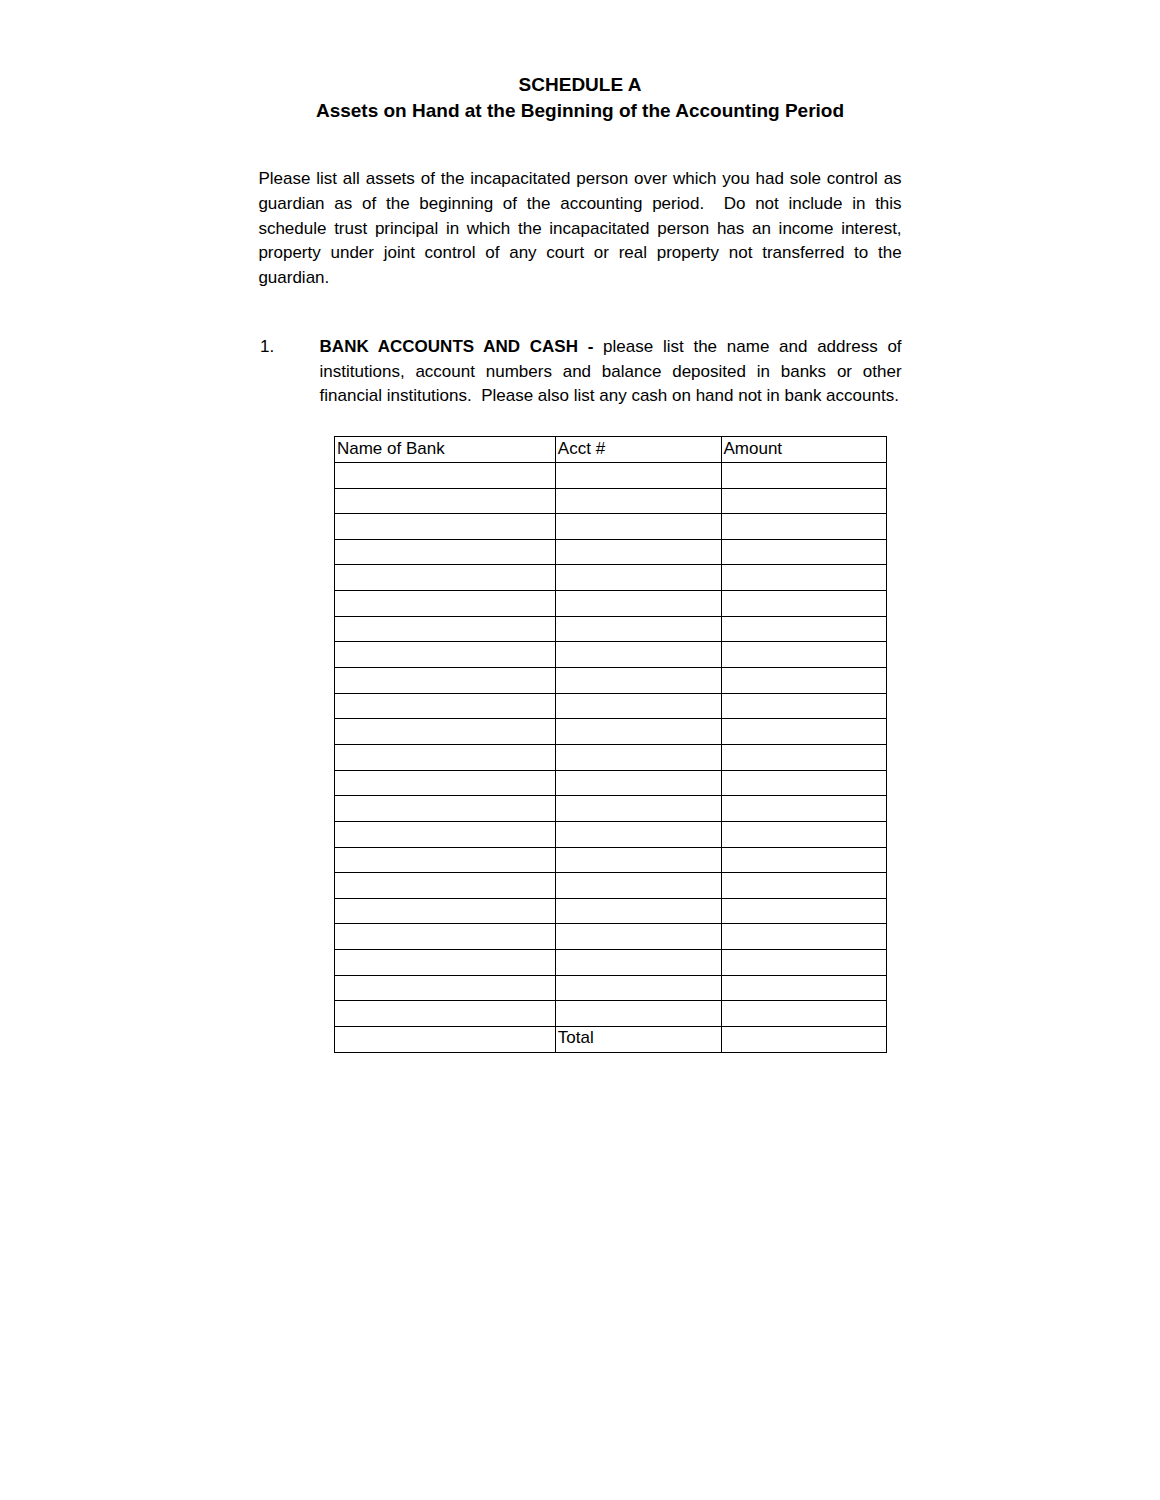SCHEDULE AAssets on Hand at the Beginning of the Accounting Period
Please list all assets of the incapacitated person over which you had sole control as guardian as of the beginning of the accounting period. Do not include in this schedule trust principal in which the incapacitated person has an income interest, property under joint control of any court or real property not transferred to the guardian.
1.
BANK ACCOUNTS AND CASH - please list the name and address of institutions, account numbers and balance deposited in banks or other financial institutions. Please also list any cash on hand not in bank accounts.
| Name of Bank | Acct # | Amount |
| | Total | |